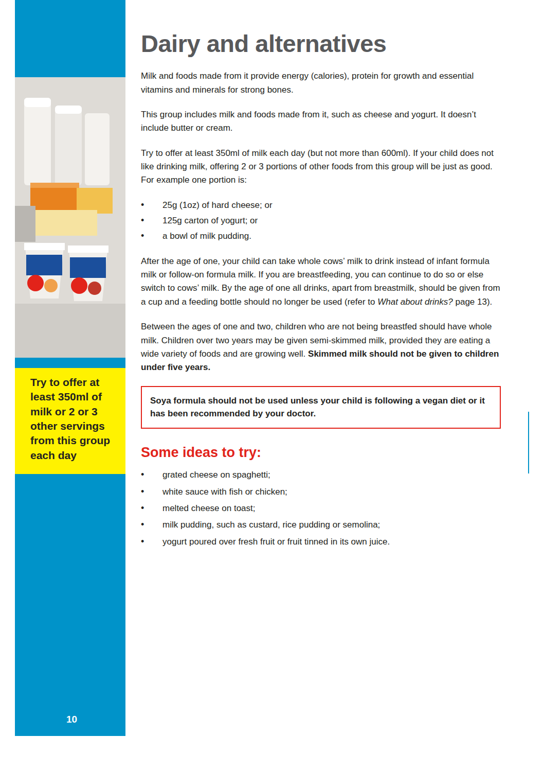Try to offer at least 350ml of milk or 2 or 3 other servings from this group each day
10
Dairy and alternatives
Milk and foods made from it provide energy (calories), protein for growth and essential vitamins and minerals for strong bones.
This group includes milk and foods made from it, such as cheese and yogurt. It doesn’t include butter or cream.
Try to offer at least 350ml of milk each day (but not more than 600ml). If your child does not like drinking milk, offering 2 or 3 portions of other foods from this group will be just as good. For example one portion is:
25g (1oz) of hard cheese; or
125g carton of yogurt; or
a bowl of milk pudding.
After the age of one, your child can take whole cows’ milk to drink instead of infant formula milk or follow-on formula milk. If you are breastfeeding, you can continue to do so or else switch to cows’ milk. By the age of one all drinks, apart from breastmilk, should be given from a cup and a feeding bottle should no longer be used (refer to What about drinks? page 13).
Between the ages of one and two, children who are not being breastfed should have whole milk. Children over two years may be given semi-skimmed milk, provided they are eating a wide variety of foods and are growing well. Skimmed milk should not be given to children under five years.
Soya formula should not be used unless your child is following a vegan diet or it has been recommended by your doctor.
Some ideas to try:
grated cheese on spaghetti;
white sauce with fish or chicken;
melted cheese on toast;
milk pudding, such as custard, rice pudding or semolina;
yogurt poured over fresh fruit or fruit tinned in its own juice.